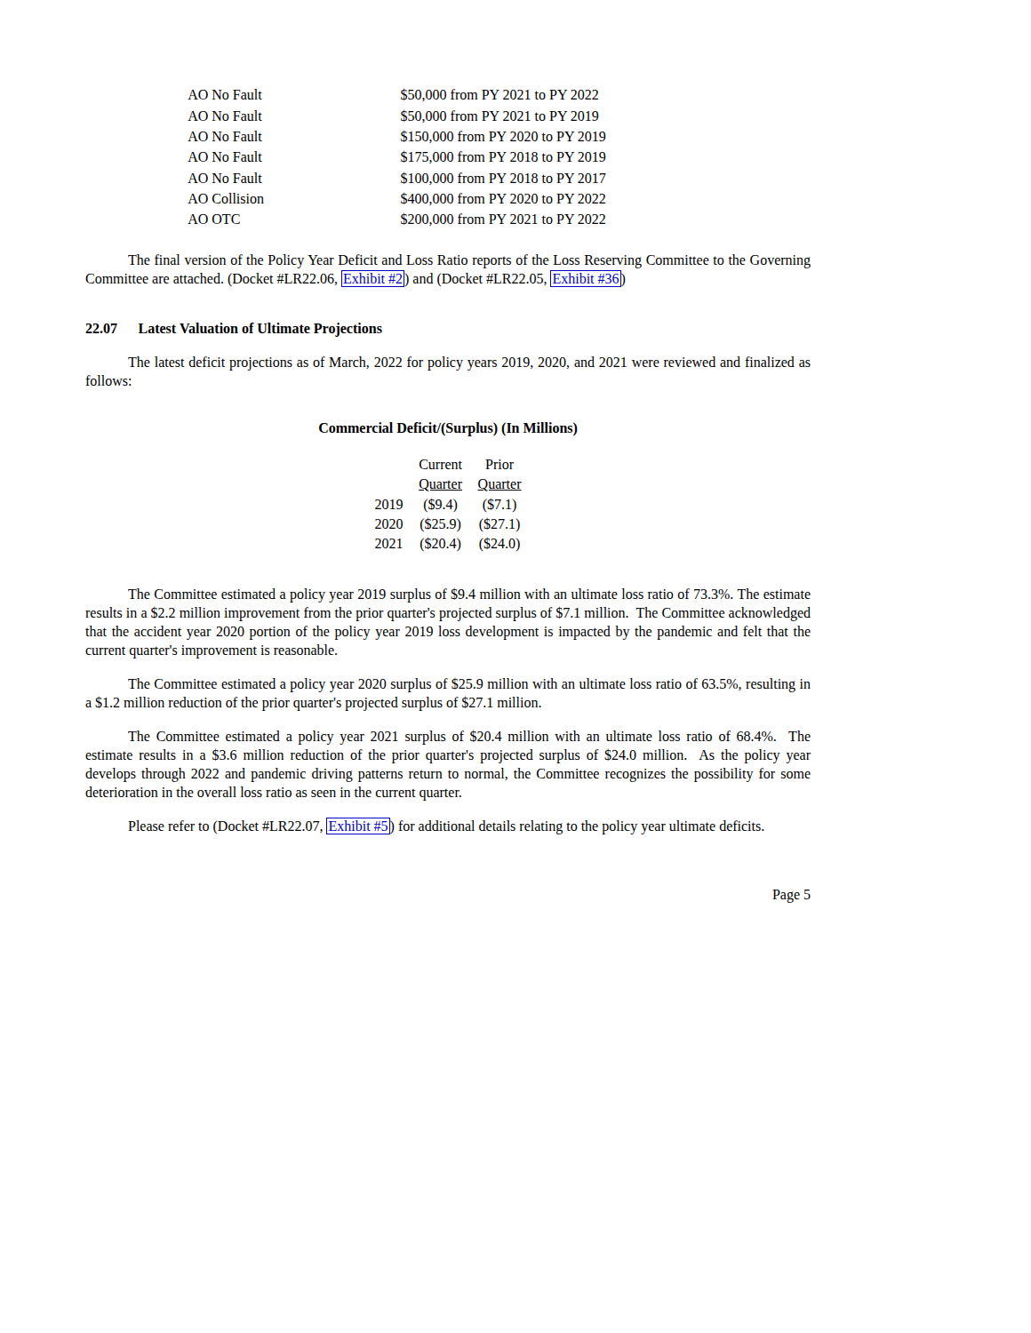| AO No Fault | $50,000 from PY 2021 to PY 2022 |
| AO No Fault | $50,000 from PY 2021 to PY 2019 |
| AO No Fault | $150,000 from PY 2020 to PY 2019 |
| AO No Fault | $175,000 from PY 2018 to PY 2019 |
| AO No Fault | $100,000 from PY 2018 to PY 2017 |
| AO Collision | $400,000 from PY 2020 to PY 2022 |
| AO OTC | $200,000 from PY 2021 to PY 2022 |
The final version of the Policy Year Deficit and Loss Ratio reports of the Loss Reserving Committee to the Governing Committee are attached. (Docket #LR22.06, Exhibit #2) and (Docket #LR22.05, Exhibit #36)
22.07 Latest Valuation of Ultimate Projections
The latest deficit projections as of March, 2022 for policy years 2019, 2020, and 2021 were reviewed and finalized as follows:
Commercial Deficit/(Surplus) (In Millions)
| | Current | Prior |
| | Quarter | Quarter |
| 2019 | ($9.4) | ($7.1) |
| 2020 | ($25.9) | ($27.1) |
| 2021 | ($20.4) | ($24.0) |
The Committee estimated a policy year 2019 surplus of $9.4 million with an ultimate loss ratio of 73.3%. The estimate results in a $2.2 million improvement from the prior quarter's projected surplus of $7.1 million. The Committee acknowledged that the accident year 2020 portion of the policy year 2019 loss development is impacted by the pandemic and felt that the current quarter's improvement is reasonable.
The Committee estimated a policy year 2020 surplus of $25.9 million with an ultimate loss ratio of 63.5%, resulting in a $1.2 million reduction of the prior quarter's projected surplus of $27.1 million.
The Committee estimated a policy year 2021 surplus of $20.4 million with an ultimate loss ratio of 68.4%. The estimate results in a $3.6 million reduction of the prior quarter's projected surplus of $24.0 million. As the policy year develops through 2022 and pandemic driving patterns return to normal, the Committee recognizes the possibility for some deterioration in the overall loss ratio as seen in the current quarter.
Please refer to (Docket #LR22.07, Exhibit #5) for additional details relating to the policy year ultimate deficits.
Page 5